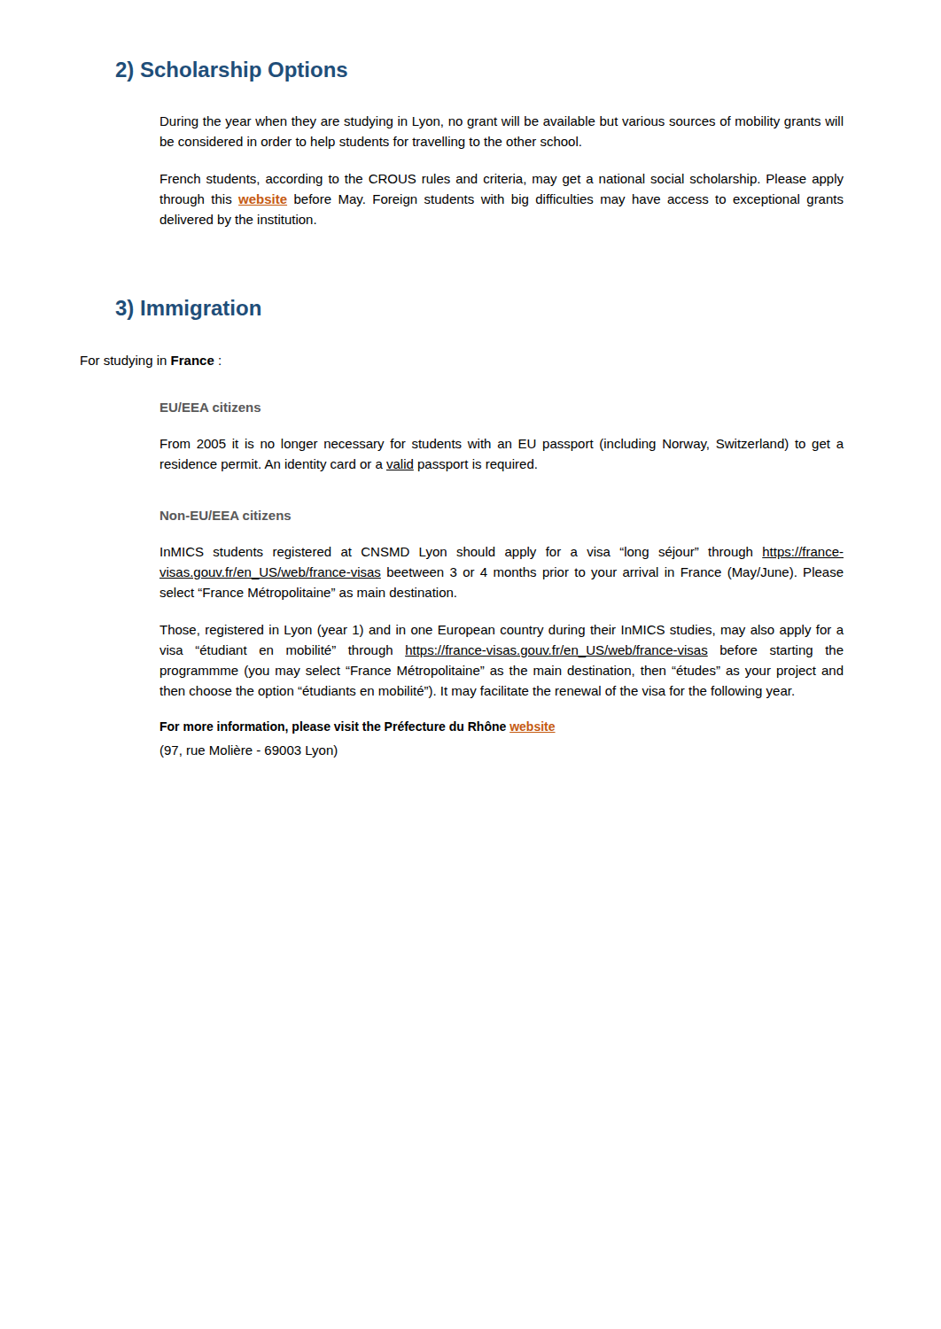2) Scholarship Options
During the year when they are studying in Lyon, no grant will be available but various sources of mobility grants will be considered in order to help students for travelling to the other school.
French students, according to the CROUS rules and criteria, may get a national social scholarship. Please apply through this website before May. Foreign students with big difficulties may have access to exceptional grants delivered by the institution.
3) Immigration
For studying in France :
EU/EEA citizens
From 2005 it is no longer necessary for students with an EU passport (including Norway, Switzerland) to get a residence permit. An identity card or a valid passport is required.
Non-EU/EEA citizens
InMICS students registered at CNSMD Lyon should apply for a visa “long séjour” through https://france-visas.gouv.fr/en_US/web/france-visas beetween 3 or 4 months prior to your arrival in France (May/June). Please select “France Métropolitaine” as main destination.
Those, registered in Lyon (year 1) and in one European country during their InMICS studies, may also apply for a visa “étudiant en mobilité” through https://france-visas.gouv.fr/en_US/web/france-visas before starting the programmme (you may select “France Métropolitaine” as the main destination, then “études” as your project and then choose the option “étudiants en mobilité”). It may facilitate the renewal of the visa for the following year.
For more information, please visit the Préfecture du Rhône website
(97, rue Molière - 69003 Lyon)